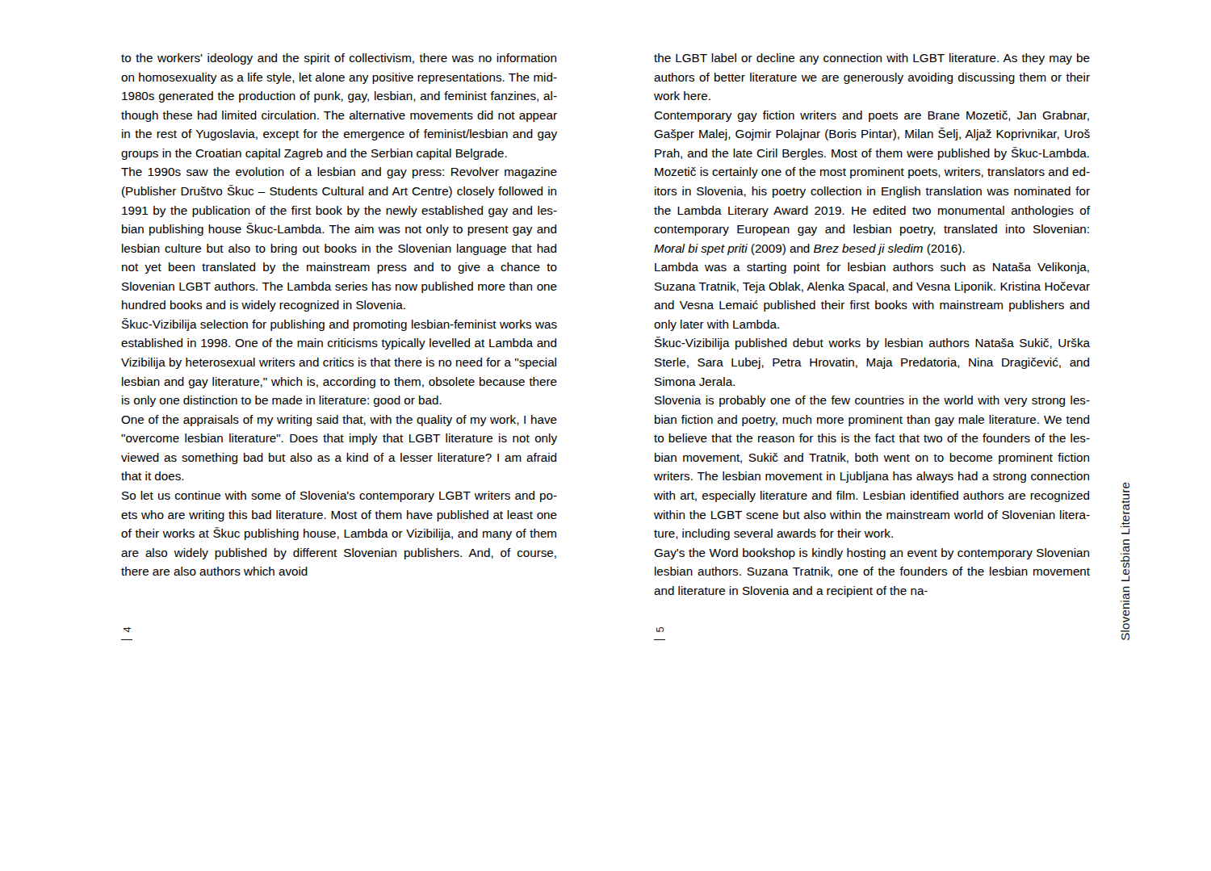to the workers' ideology and the spirit of collectivism, there was no information on homosexuality as a life style, let alone any positive representations. The mid-1980s generated the production of punk, gay, lesbian, and feminist fanzines, although these had limited circulation. The alternative movements did not appear in the rest of Yugoslavia, except for the emergence of feminist/lesbian and gay groups in the Croatian capital Zagreb and the Serbian capital Belgrade.
The 1990s saw the evolution of a lesbian and gay press: Revolver magazine (Publisher Društvo Škuc – Students Cultural and Art Centre) closely followed in 1991 by the publication of the first book by the newly established gay and lesbian publishing house Škuc-Lambda. The aim was not only to present gay and lesbian culture but also to bring out books in the Slovenian language that had not yet been translated by the mainstream press and to give a chance to Slovenian LGBT authors. The Lambda series has now published more than one hundred books and is widely recognized in Slovenia.
Škuc-Vizibilija selection for publishing and promoting lesbian-feminist works was established in 1998. One of the main criticisms typically levelled at Lambda and Vizibilija by heterosexual writers and critics is that there is no need for a "special lesbian and gay literature," which is, according to them, obsolete because there is only one distinction to be made in literature: good or bad.
One of the appraisals of my writing said that, with the quality of my work, I have "overcome lesbian literature". Does that imply that LGBT literature is not only viewed as something bad but also as a kind of a lesser literature? I am afraid that it does.
So let us continue with some of Slovenia's contemporary LGBT writers and poets who are writing this bad literature. Most of them have published at least one of their works at Škuc publishing house, Lambda or Vizibilija, and many of them are also widely published by different Slovenian publishers. And, of course, there are also authors which avoid
4
the LGBT label or decline any connection with LGBT literature. As they may be authors of better literature we are generously avoiding discussing them or their work here.
Contemporary gay fiction writers and poets are Brane Mozetič, Jan Grabnar, Gašper Malej, Gojmir Polajnar (Boris Pintar), Milan Šelj, Aljaž Koprivnikar, Uroš Prah, and the late Ciril Bergles. Most of them were published by Škuc-Lambda. Mozetič is certainly one of the most prominent poets, writers, translators and editors in Slovenia, his poetry collection in English translation was nominated for the Lambda Literary Award 2019. He edited two monumental anthologies of contemporary European gay and lesbian poetry, translated into Slovenian: Moral bi spet priti (2009) and Brez besed ji sledim (2016).
Lambda was a starting point for lesbian authors such as Nataša Velikonja, Suzana Tratnik, Teja Oblak, Alenka Spacal, and Vesna Liponik. Kristina Hočevar and Vesna Lemaić published their first books with mainstream publishers and only later with Lambda.
Škuc-Vizibilija published debut works by lesbian authors Nataša Sukič, Urška Sterle, Sara Lubej, Petra Hrovatin, Maja Predatoria, Nina Dragičević, and Simona Jerala.
Slovenia is probably one of the few countries in the world with very strong lesbian fiction and poetry, much more prominent than gay male literature. We tend to believe that the reason for this is the fact that two of the founders of the lesbian movement, Sukič and Tratnik, both went on to become prominent fiction writers. The lesbian movement in Ljubljana has always had a strong connection with art, especially literature and film. Lesbian identified authors are recognized within the LGBT scene but also within the mainstream world of Slovenian literature, including several awards for their work.
Gay's the Word bookshop is kindly hosting an event by contemporary Slovenian lesbian authors. Suzana Tratnik, one of the founders of the lesbian movement and literature in Slovenia and a recipient of the na-
5
Slovenian Lesbian Literature